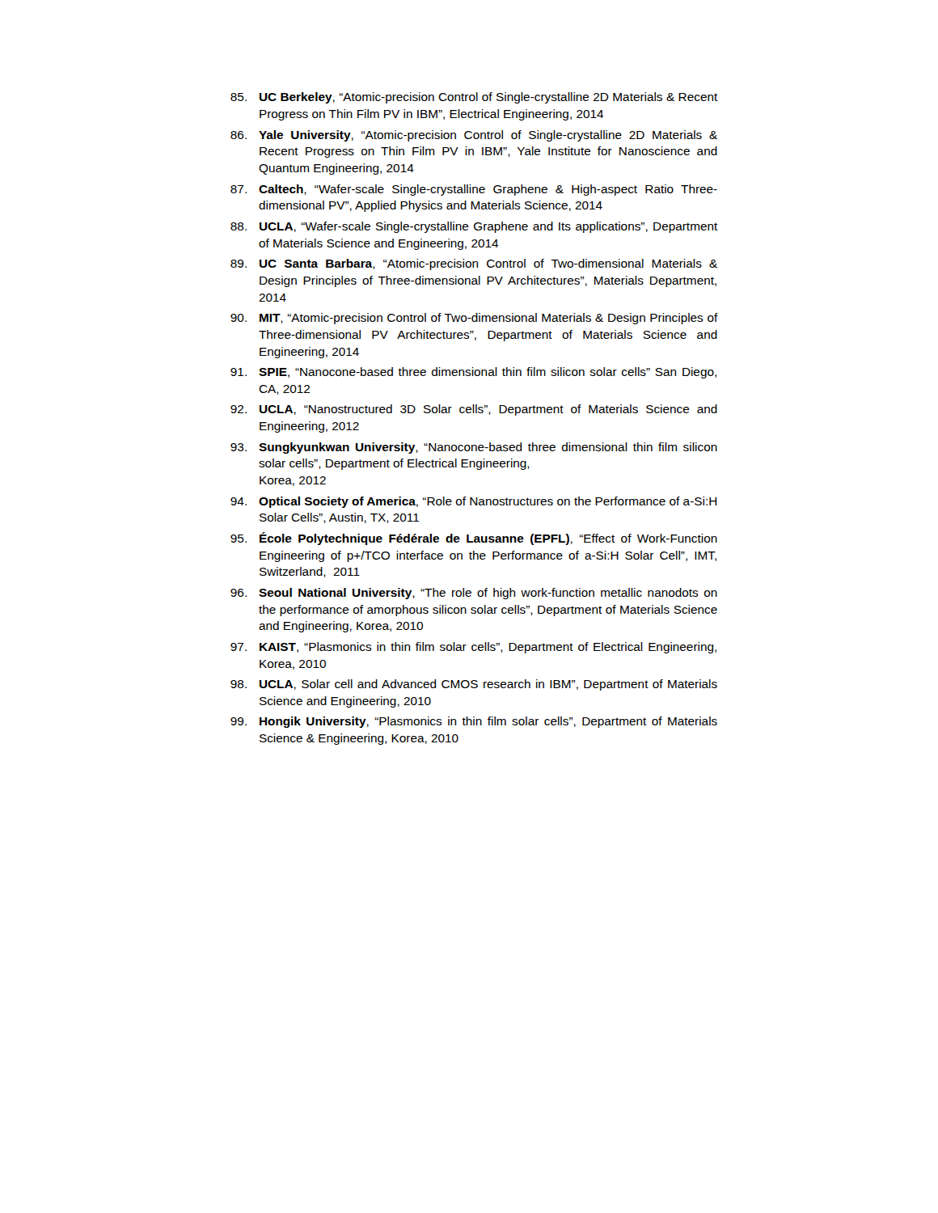85. UC Berkeley, “Atomic-precision Control of Single-crystalline 2D Materials & Recent Progress on Thin Film PV in IBM”, Electrical Engineering, 2014
86. Yale University, “Atomic-precision Control of Single-crystalline 2D Materials & Recent Progress on Thin Film PV in IBM”, Yale Institute for Nanoscience and Quantum Engineering, 2014
87. Caltech, “Wafer-scale Single-crystalline Graphene & High-aspect Ratio Three-dimensional PV”, Applied Physics and Materials Science, 2014
88. UCLA, “Wafer-scale Single-crystalline Graphene and Its applications”, Department of Materials Science and Engineering, 2014
89. UC Santa Barbara, “Atomic-precision Control of Two-dimensional Materials & Design Principles of Three-dimensional PV Architectures”, Materials Department, 2014
90. MIT, “Atomic-precision Control of Two-dimensional Materials & Design Principles of Three-dimensional PV Architectures”, Department of Materials Science and Engineering, 2014
91. SPIE, “Nanocone-based three dimensional thin film silicon solar cells” San Diego, CA, 2012
92. UCLA, “Nanostructured 3D Solar cells”, Department of Materials Science and Engineering, 2012
93. Sungkyunkwan University, “Nanocone-based three dimensional thin film silicon solar cells”, Department of Electrical Engineering,
Korea, 2012
94. Optical Society of America, “Role of Nanostructures on the Performance of a-Si:H Solar Cells”, Austin, TX, 2011
95. École Polytechnique Fédérale de Lausanne (EPFL), “Effect of Work-Function Engineering of p+/TCO interface on the Performance of a-Si:H Solar Cell”, IMT, Switzerland, 2011
96. Seoul National University, “The role of high work-function metallic nanodots on the performance of amorphous silicon solar cells”, Department of Materials Science and Engineering, Korea, 2010
97. KAIST, “Plasmonics in thin film solar cells”, Department of Electrical Engineering, Korea, 2010
98. UCLA, Solar cell and Advanced CMOS research in IBM”, Department of Materials Science and Engineering, 2010
99. Hongik University, “Plasmonics in thin film solar cells”, Department of Materials Science & Engineering, Korea, 2010